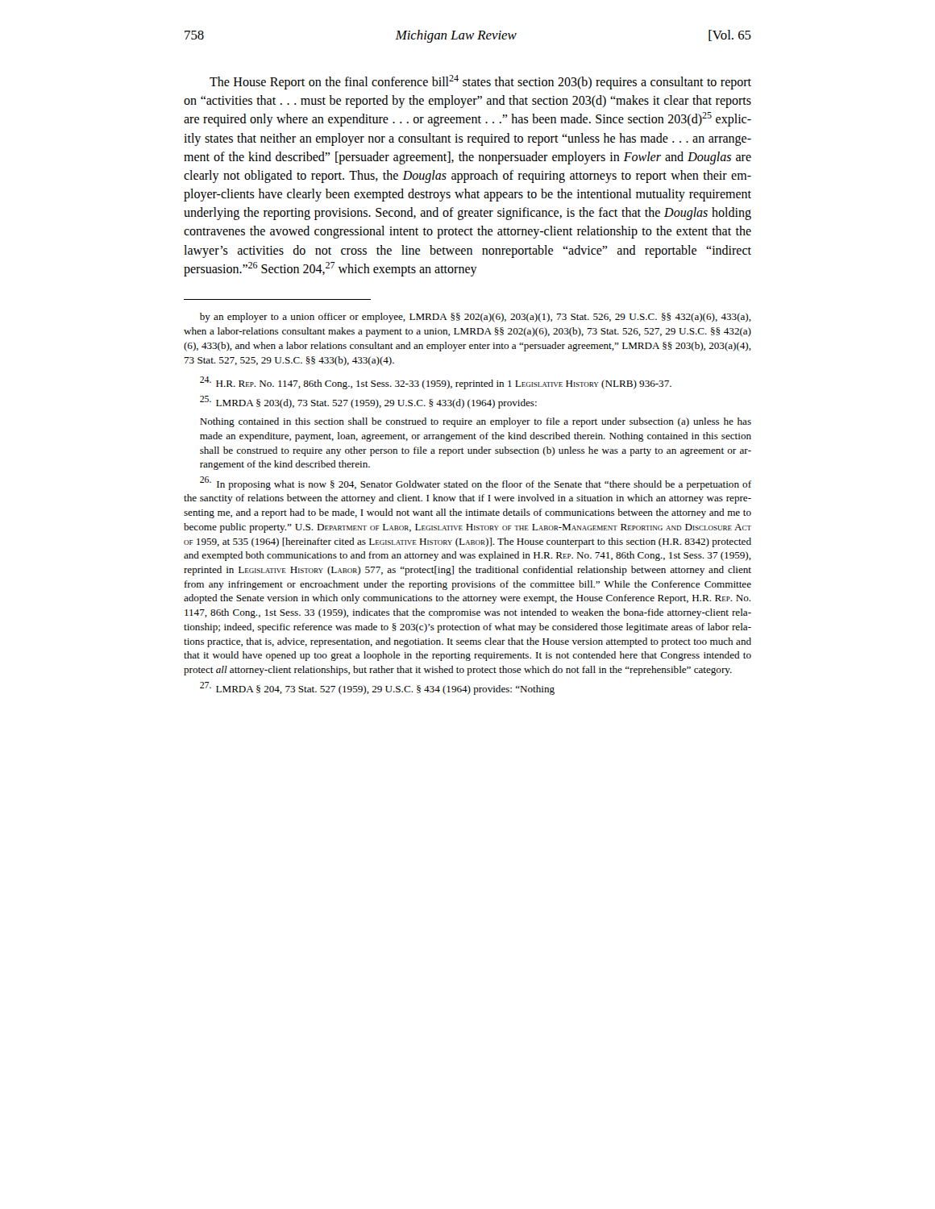758 Michigan Law Review [Vol. 65
The House Report on the final conference bill24 states that section 203(b) requires a consultant to report on “activities that . . . must be reported by the employer” and that section 203(d) “makes it clear that reports are required only where an expenditure . . . or agreement . . .” has been made. Since section 203(d)25 explicitly states that neither an employer nor a consultant is required to report “unless he has made . . . an arrangement of the kind described” [persuader agreement], the nonpersuader employers in Fowler and Douglas are clearly not obligated to report. Thus, the Douglas approach of requiring attorneys to report when their employer-clients have clearly been exempted destroys what appears to be the intentional mutuality requirement underlying the reporting provisions. Second, and of greater significance, is the fact that the Douglas holding contravenes the avowed congressional intent to protect the attorney-client relationship to the extent that the lawyer’s activities do not cross the line between nonreportable “advice” and reportable “indirect persuasion.”26 Section 204,27 which exempts an attorney
by an employer to a union officer or employee, LMRDA §§ 202(a)(6), 203(a)(1), 73 Stat. 526, 29 U.S.C. §§ 432(a)(6), 433(a), when a labor-relations consultant makes a payment to a union, LMRDA §§ 202(a)(6), 203(b), 73 Stat. 526, 527, 29 U.S.C. §§ 432(a)(6), 433(b), and when a labor relations consultant and an employer enter into a “persuader agreement,” LMRDA §§ 203(b), 203(a)(4), 73 Stat. 527, 525, 29 U.S.C. §§ 433(b), 433(a)(4).
24. H.R. Rep. No. 1147, 86th Cong., 1st Sess. 32-33 (1959), reprinted in 1 Legislative History (NLRB) 936-37.
25. LMRDA § 203(d), 73 Stat. 527 (1959), 29 U.S.C. § 433(d) (1964) provides:
Nothing contained in this section shall be construed to require an employer to file a report under subsection (a) unless he has made an expenditure, payment, loan, agreement, or arrangement of the kind described therein. Nothing contained in this section shall be construed to require any other person to file a report under subsection (b) unless he was a party to an agreement or arrangement of the kind described therein.
26. In proposing what is now § 204, Senator Goldwater stated on the floor of the Senate that “there should be a perpetuation of the sanctity of relations between the attorney and client. I know that if I were involved in a situation in which an attorney was representing me, and a report had to be made, I would not want all the intimate details of communications between the attorney and me to become public property.” U.S. Department of Labor, Legislative History of the Labor-Management Reporting and Disclosure Act of 1959, at 535 (1964) [hereinafter cited as Legislative History (Labor)]. The House counterpart to this section (H.R. 8342) protected and exempted both communications to and from an attorney and was explained in H.R. Rep. No. 741, 86th Cong., 1st Sess. 37 (1959), reprinted in Legislative History (Labor) 577, as “protect[ing] the traditional confidential relationship between attorney and client from any infringement or encroachment under the reporting provisions of the committee bill.” While the Conference Committee adopted the Senate version in which only communications to the attorney were exempt, the House Conference Report, H.R. Rep. No. 1147, 86th Cong., 1st Sess. 33 (1959), indicates that the compromise was not intended to weaken the bona-fide attorney-client relationship; indeed, specific reference was made to § 203(c)’s protection of what may be considered those legitimate areas of labor relations practice, that is, advice, representation, and negotiation. It seems clear that the House version attempted to protect too much and that it would have opened up too great a loophole in the reporting requirements. It is not contended here that Congress intended to protect all attorney-client relationships, but rather that it wished to protect those which do not fall in the “reprehensible” category.
27. LMRDA § 204, 73 Stat. 527 (1959), 29 U.S.C. § 434 (1964) provides: “Nothing